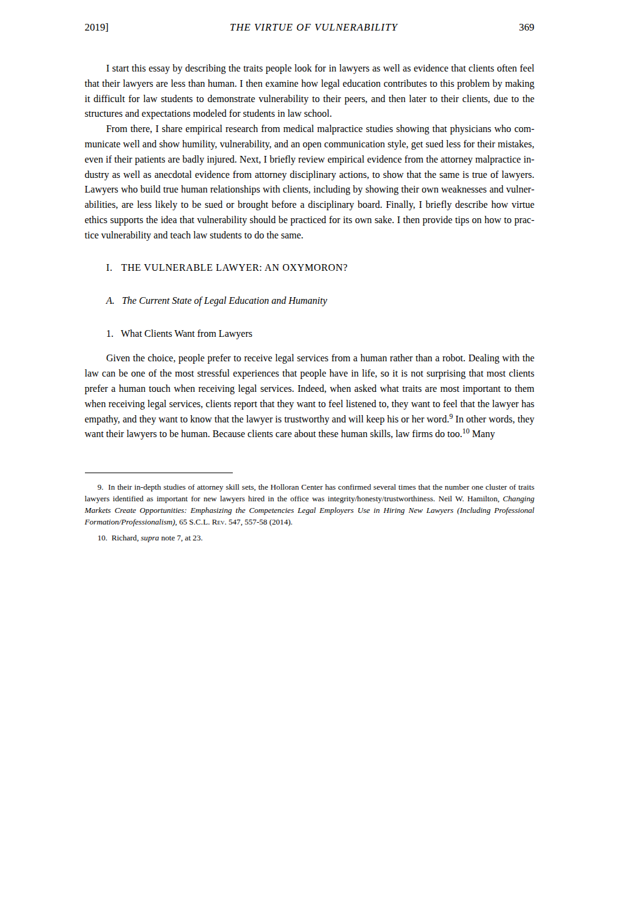2019] The Virtue of Vulnerability 369
I start this essay by describing the traits people look for in lawyers as well as evidence that clients often feel that their lawyers are less than human. I then examine how legal education contributes to this problem by making it difficult for law students to demonstrate vulnerability to their peers, and then later to their clients, due to the structures and expectations modeled for students in law school.
From there, I share empirical research from medical malpractice studies showing that physicians who communicate well and show humility, vulnerability, and an open communication style, get sued less for their mistakes, even if their patients are badly injured. Next, I briefly review empirical evidence from the attorney malpractice industry as well as anecdotal evidence from attorney disciplinary actions, to show that the same is true of lawyers. Lawyers who build true human relationships with clients, including by showing their own weaknesses and vulnerabilities, are less likely to be sued or brought before a disciplinary board. Finally, I briefly describe how virtue ethics supports the idea that vulnerability should be practiced for its own sake. I then provide tips on how to practice vulnerability and teach law students to do the same.
I. The Vulnerable Lawyer: An Oxymoron?
A. The Current State of Legal Education and Humanity
1. What Clients Want from Lawyers
Given the choice, people prefer to receive legal services from a human rather than a robot. Dealing with the law can be one of the most stressful experiences that people have in life, so it is not surprising that most clients prefer a human touch when receiving legal services. Indeed, when asked what traits are most important to them when receiving legal services, clients report that they want to feel listened to, they want to feel that the lawyer has empathy, and they want to know that the lawyer is trustworthy and will keep his or her word.9 In other words, they want their lawyers to be human. Because clients care about these human skills, law firms do too.10 Many
9. In their in-depth studies of attorney skill sets, the Holloran Center has confirmed several times that the number one cluster of traits lawyers identified as important for new lawyers hired in the office was integrity/honesty/trustworthiness. Neil W. Hamilton, Changing Markets Create Opportunities: Emphasizing the Competencies Legal Employers Use in Hiring New Lawyers (Including Professional Formation/Professionalism), 65 S.C.L. Rev. 547, 557-58 (2014).
10. Richard, supra note 7, at 23.